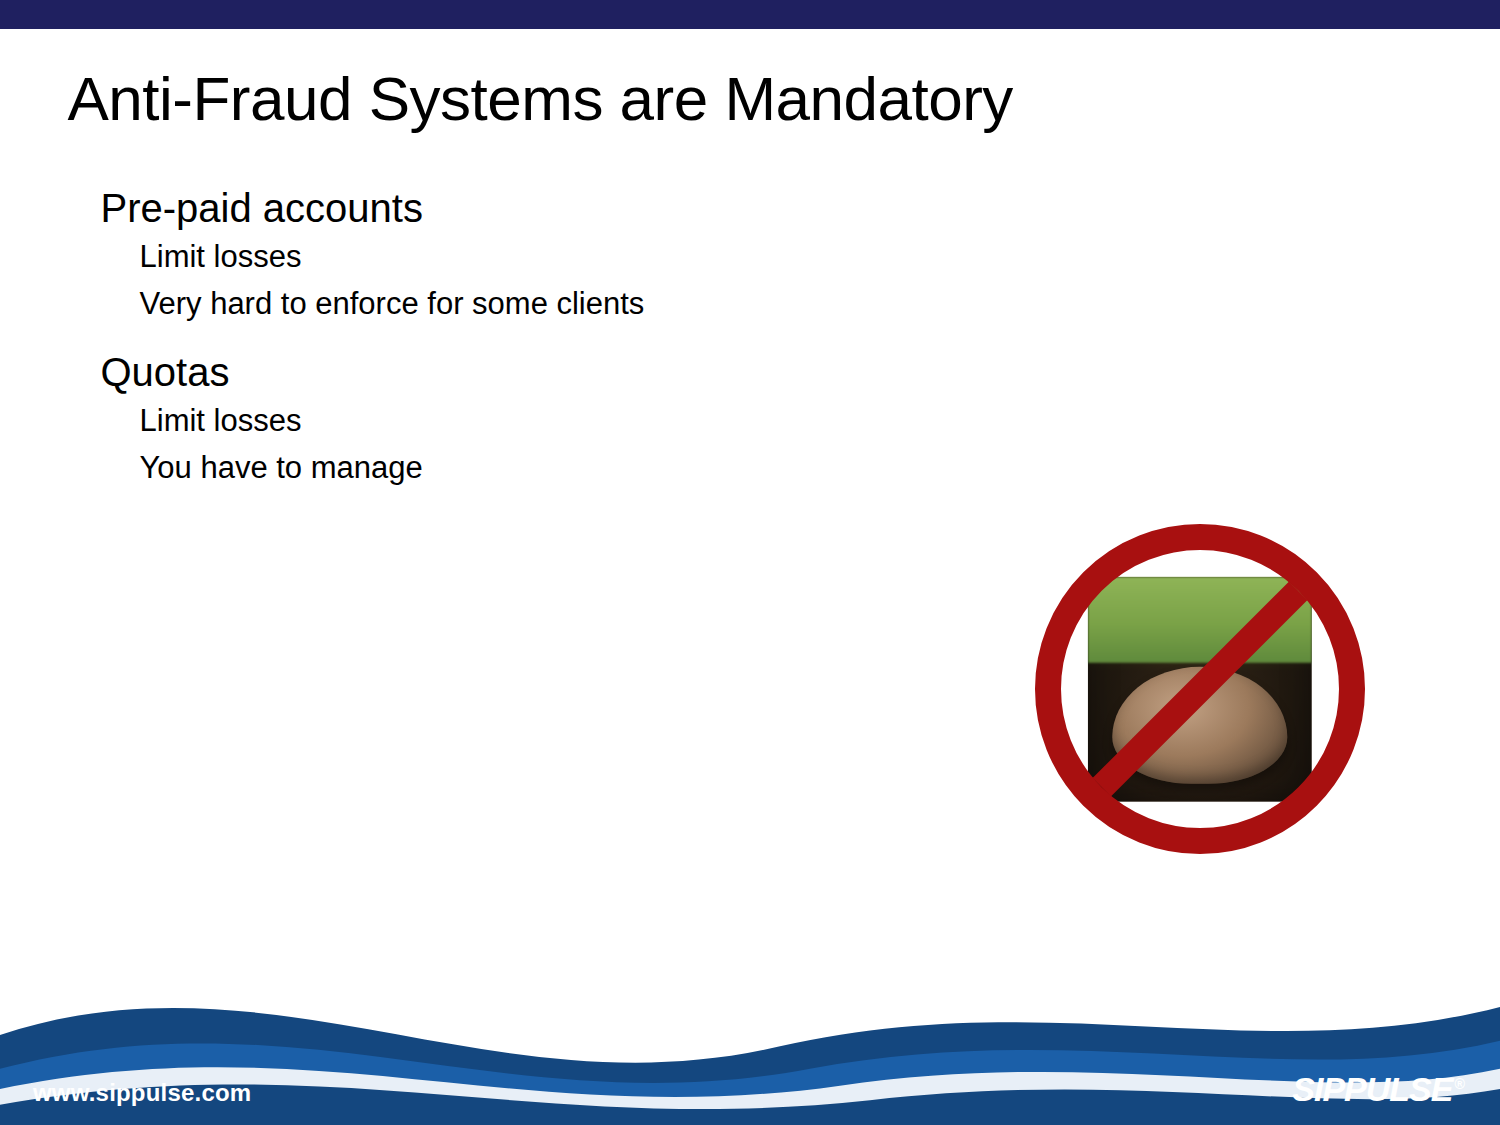Anti-Fraud Systems are Mandatory
Pre-paid accounts
Limit losses
Very hard to enforce for some clients
Quotas
Limit losses
You have to manage
www.sippulse.com
SIPPULSE®